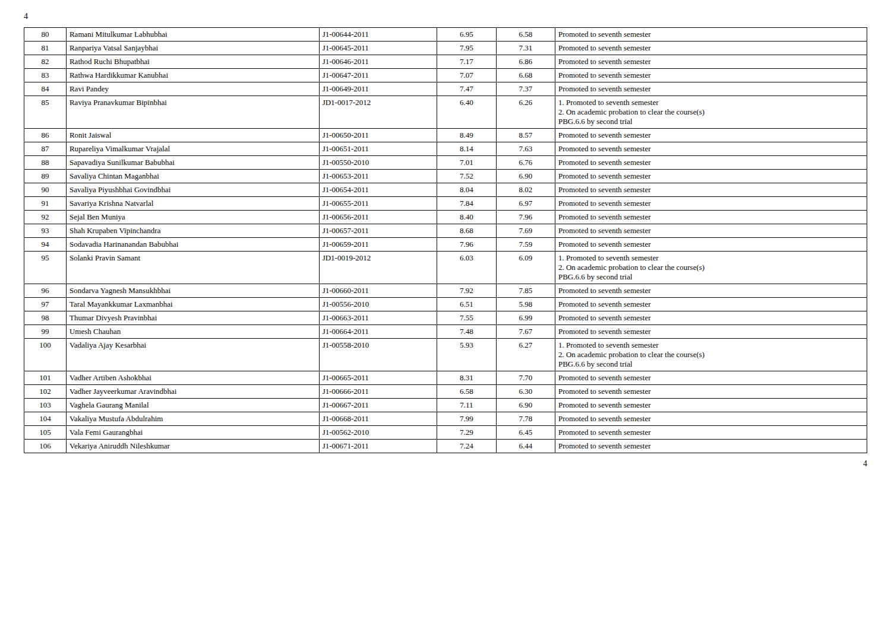4
| 80 | Ramani Mitulkumar Labhubhai | J1-00644-2011 | 6.95 | 6.58 | Promoted to seventh semester |
| 81 | Ranpariya Vatsal Sanjaybhai | J1-00645-2011 | 7.95 | 7.31 | Promoted to seventh semester |
| 82 | Rathod Ruchi Bhupatbhai | J1-00646-2011 | 7.17 | 6.86 | Promoted to seventh semester |
| 83 | Rathwa Hardikkumar Kanubhai | J1-00647-2011 | 7.07 | 6.68 | Promoted to seventh semester |
| 84 | Ravi Pandey | J1-00649-2011 | 7.47 | 7.37 | Promoted to seventh semester |
| 85 | Raviya Pranavkumar Bipinbhai | JD1-0017-2012 | 6.40 | 6.26 | 1. Promoted to seventh semester 2. On academic probation to clear the course(s) PBG.6.6 by second trial |
| 86 | Ronit Jaiswal | J1-00650-2011 | 8.49 | 8.57 | Promoted to seventh semester |
| 87 | Rupareliya Vimalkumar Vrajalal | J1-00651-2011 | 8.14 | 7.63 | Promoted to seventh semester |
| 88 | Sapavadiya Sunilkumar Babubhai | J1-00550-2010 | 7.01 | 6.76 | Promoted to seventh semester |
| 89 | Savaliya Chintan Maganbhai | J1-00653-2011 | 7.52 | 6.90 | Promoted to seventh semester |
| 90 | Savaliya Piyushbhai Govindbhai | J1-00654-2011 | 8.04 | 8.02 | Promoted to seventh semester |
| 91 | Savariya Krishna Natvarlal | J1-00655-2011 | 7.84 | 6.97 | Promoted to seventh semester |
| 92 | Sejal Ben Muniya | J1-00656-2011 | 8.40 | 7.96 | Promoted to seventh semester |
| 93 | Shah Krupaben Vipinchandra | J1-00657-2011 | 8.68 | 7.69 | Promoted to seventh semester |
| 94 | Sodavadia Harinanandan Babubhai | J1-00659-2011 | 7.96 | 7.59 | Promoted to seventh semester |
| 95 | Solanki Pravin Samant | JD1-0019-2012 | 6.03 | 6.09 | 1. Promoted to seventh semester 2. On academic probation to clear the course(s) PBG.6.6 by second trial |
| 96 | Sondarva Yagnesh Mansukhbhai | J1-00660-2011 | 7.92 | 7.85 | Promoted to seventh semester |
| 97 | Taral Mayankkumar Laxmanbhai | J1-00556-2010 | 6.51 | 5.98 | Promoted to seventh semester |
| 98 | Thumar Divyesh Pravinbhai | J1-00663-2011 | 7.55 | 6.99 | Promoted to seventh semester |
| 99 | Umesh Chauhan | J1-00664-2011 | 7.48 | 7.67 | Promoted to seventh semester |
| 100 | Vadaliya Ajay Kesarbhai | J1-00558-2010 | 5.93 | 6.27 | 1. Promoted to seventh semester 2. On academic probation to clear the course(s) PBG.6.6 by second trial |
| 101 | Vadher Artiben Ashokbhai | J1-00665-2011 | 8.31 | 7.70 | Promoted to seventh semester |
| 102 | Vadher Jayveerkumar Aravindbhai | J1-00666-2011 | 6.58 | 6.30 | Promoted to seventh semester |
| 103 | Vaghela Gaurang Manilal | J1-00667-2011 | 7.11 | 6.90 | Promoted to seventh semester |
| 104 | Vakaliya Mustufa Abdulrahim | J1-00668-2011 | 7.99 | 7.78 | Promoted to seventh semester |
| 105 | Vala Femi Gaurangbhai | J1-00562-2010 | 7.29 | 6.45 | Promoted to seventh semester |
| 106 | Vekariya Aniruddh Nileshkumar | J1-00671-2011 | 7.24 | 6.44 | Promoted to seventh semester |
4